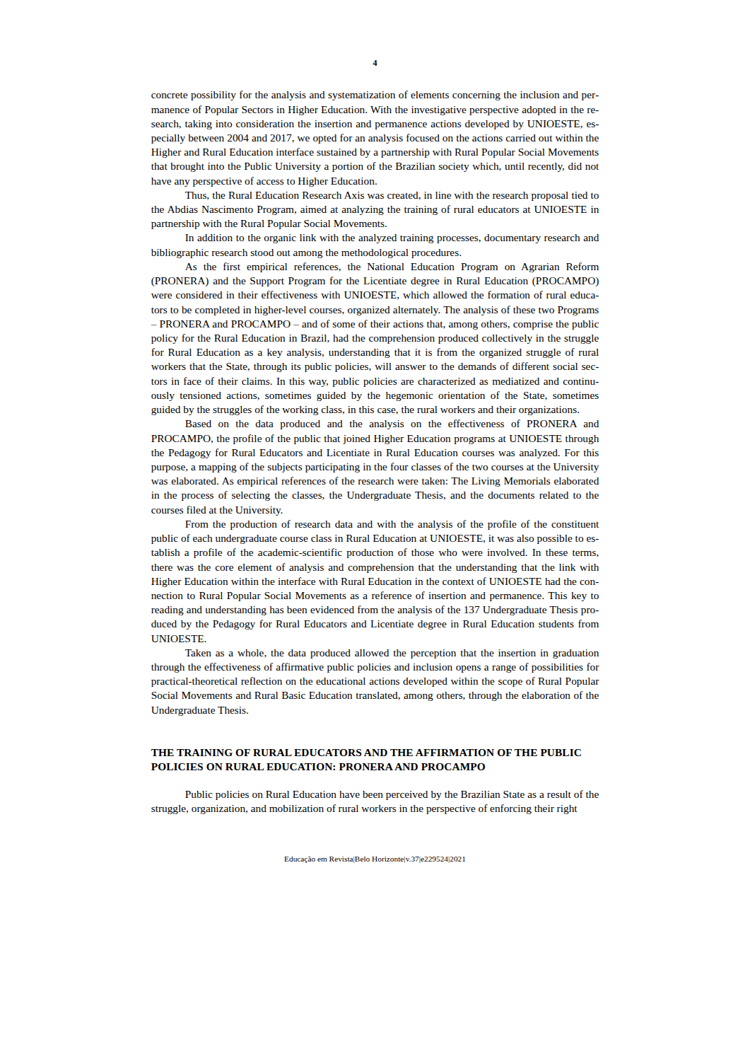4
concrete possibility for the analysis and systematization of elements concerning the inclusion and permanence of Popular Sectors in Higher Education. With the investigative perspective adopted in the research, taking into consideration the insertion and permanence actions developed by UNIOESTE, especially between 2004 and 2017, we opted for an analysis focused on the actions carried out within the Higher and Rural Education interface sustained by a partnership with Rural Popular Social Movements that brought into the Public University a portion of the Brazilian society which, until recently, did not have any perspective of access to Higher Education.
Thus, the Rural Education Research Axis was created, in line with the research proposal tied to the Abdias Nascimento Program, aimed at analyzing the training of rural educators at UNIOESTE in partnership with the Rural Popular Social Movements.
In addition to the organic link with the analyzed training processes, documentary research and bibliographic research stood out among the methodological procedures.
As the first empirical references, the National Education Program on Agrarian Reform (PRONERA) and the Support Program for the Licentiate degree in Rural Education (PROCAMPO) were considered in their effectiveness with UNIOESTE, which allowed the formation of rural educators to be completed in higher-level courses, organized alternately. The analysis of these two Programs – PRONERA and PROCAMPO – and of some of their actions that, among others, comprise the public policy for the Rural Education in Brazil, had the comprehension produced collectively in the struggle for Rural Education as a key analysis, understanding that it is from the organized struggle of rural workers that the State, through its public policies, will answer to the demands of different social sectors in face of their claims. In this way, public policies are characterized as mediatized and continuously tensioned actions, sometimes guided by the hegemonic orientation of the State, sometimes guided by the struggles of the working class, in this case, the rural workers and their organizations.
Based on the data produced and the analysis on the effectiveness of PRONERA and PROCAMPO, the profile of the public that joined Higher Education programs at UNIOESTE through the Pedagogy for Rural Educators and Licentiate in Rural Education courses was analyzed. For this purpose, a mapping of the subjects participating in the four classes of the two courses at the University was elaborated. As empirical references of the research were taken: The Living Memorials elaborated in the process of selecting the classes, the Undergraduate Thesis, and the documents related to the courses filed at the University.
From the production of research data and with the analysis of the profile of the constituent public of each undergraduate course class in Rural Education at UNIOESTE, it was also possible to establish a profile of the academic-scientific production of those who were involved. In these terms, there was the core element of analysis and comprehension that the understanding that the link with Higher Education within the interface with Rural Education in the context of UNIOESTE had the connection to Rural Popular Social Movements as a reference of insertion and permanence. This key to reading and understanding has been evidenced from the analysis of the 137 Undergraduate Thesis produced by the Pedagogy for Rural Educators and Licentiate degree in Rural Education students from UNIOESTE.
Taken as a whole, the data produced allowed the perception that the insertion in graduation through the effectiveness of affirmative public policies and inclusion opens a range of possibilities for practical-theoretical reflection on the educational actions developed within the scope of Rural Popular Social Movements and Rural Basic Education translated, among others, through the elaboration of the Undergraduate Thesis.
The training of rural educators and the affirmation of the public policies on rural education: PRONERA and PROCAMPO
Public policies on Rural Education have been perceived by the Brazilian State as a result of the struggle, organization, and mobilization of rural workers in the perspective of enforcing their right
Educação em Revista|Belo Horizonte|v.37|e229524|2021